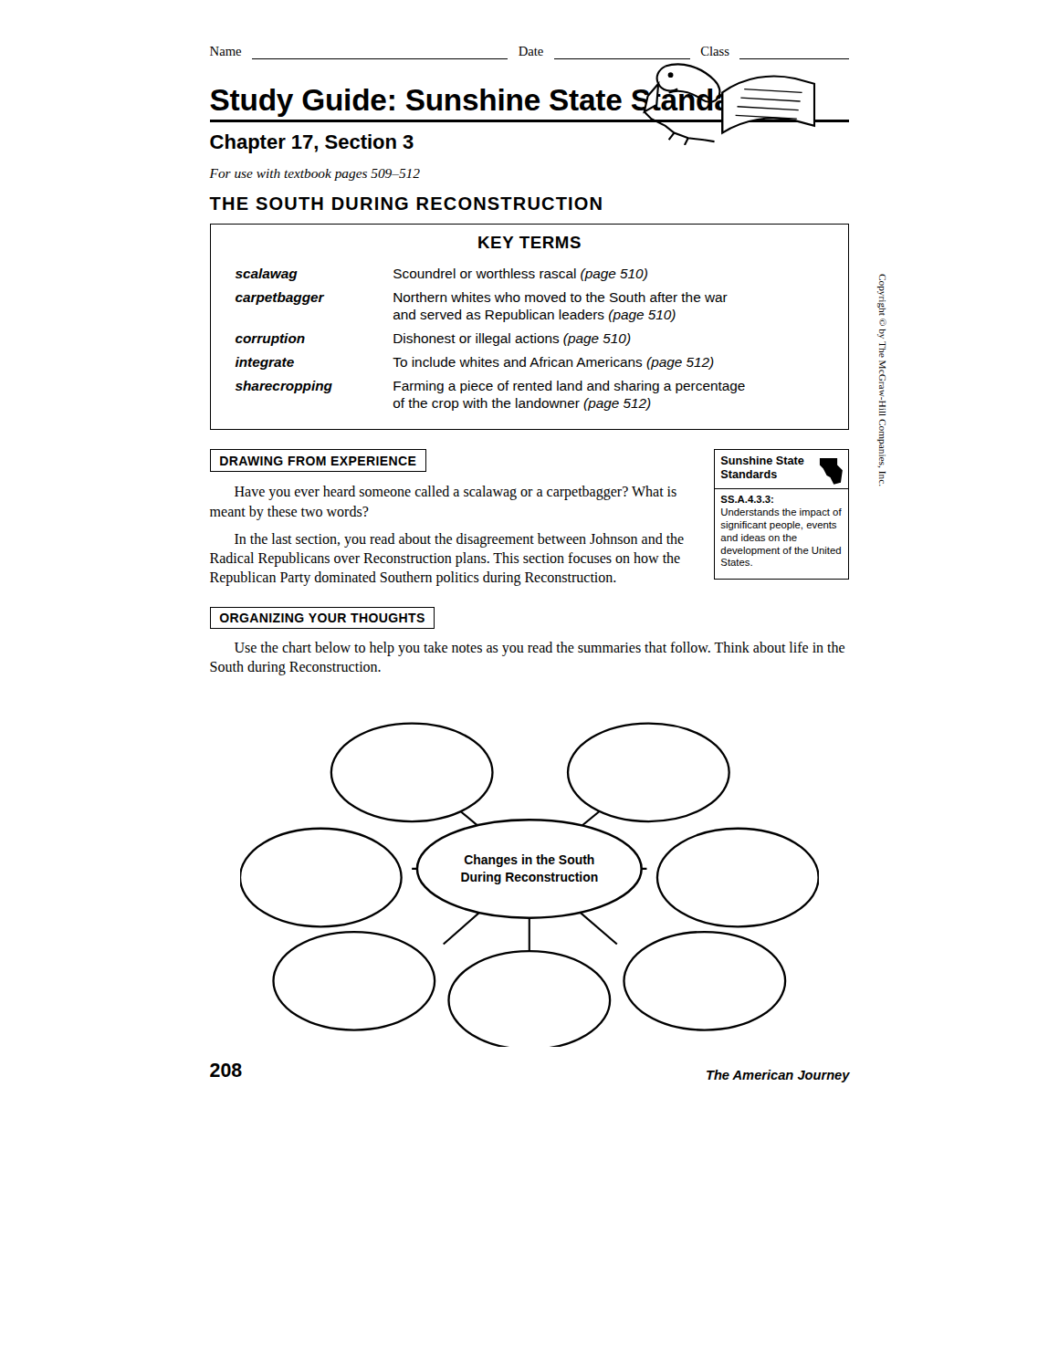Name Date Class
Study Guide: Sunshine State Standards
Chapter 17, Section 3
For use with textbook pages 509–512
THE SOUTH DURING RECONSTRUCTION
KEY TERMS
| scalawag | Scoundrel or worthless rascal (page 510) |
| carpetbagger | Northern whites who moved to the South after the war and served as Republican leaders (page 510) |
| corruption | Dishonest or illegal actions (page 510) |
| integrate | To include whites and African Americans (page 512) |
| sharecropping | Farming a piece of rented land and sharing a percentage of the crop with the landowner (page 512) |
DRAWING FROM EXPERIENCE
Have you ever heard someone called a scalawag or a carpetbagger? What is meant by these two words?
In the last section, you read about the disagreement between Johnson and the Radical Republicans over Reconstruction plans. This section focuses on how the Republican Party dominated Southern politics during Reconstruction.
Sunshine State
Standards
SS.A.4.3.3:
Understands the impact of significant people, events and ideas on the development of the United States.
ORGANIZING YOUR THOUGHTS
Use the chart below to help you take notes as you read the summaries that follow. Think about life in the South during Reconstruction.
Changes in the South During Reconstruction
208
The American Journey
Copyright © by The McGraw-Hill Companies, Inc.